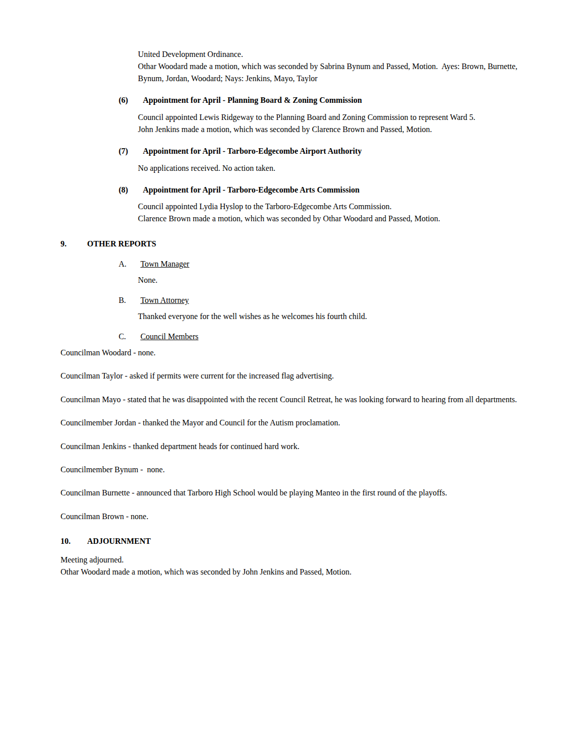United Development Ordinance.
Othar Woodard made a motion, which was seconded by Sabrina Bynum and Passed, Motion. Ayes: Brown, Burnette, Bynum, Jordan, Woodard; Nays: Jenkins, Mayo, Taylor
(6) Appointment for April - Planning Board & Zoning Commission
Council appointed Lewis Ridgeway to the Planning Board and Zoning Commission to represent Ward 5.
John Jenkins made a motion, which was seconded by Clarence Brown and Passed, Motion.
(7) Appointment for April - Tarboro-Edgecombe Airport Authority
No applications received. No action taken.
(8) Appointment for April - Tarboro-Edgecombe Arts Commission
Council appointed Lydia Hyslop to the Tarboro-Edgecombe Arts Commission.
Clarence Brown made a motion, which was seconded by Othar Woodard and Passed, Motion.
9. OTHER REPORTS
A. Town Manager
None.
B. Town Attorney
Thanked everyone for the well wishes as he welcomes his fourth child.
C. Council Members
Councilman Woodard - none.
Councilman Taylor - asked if permits were current for the increased flag advertising.
Councilman Mayo - stated that he was disappointed with the recent Council Retreat, he was looking forward to hearing from all departments.
Councilmember Jordan - thanked the Mayor and Council for the Autism proclamation.
Councilman Jenkins - thanked department heads for continued hard work.
Councilmember Bynum - none.
Councilman Burnette - announced that Tarboro High School would be playing Manteo in the first round of the playoffs.
Councilman Brown - none.
10. ADJOURNMENT
Meeting adjourned.
Othar Woodard made a motion, which was seconded by John Jenkins and Passed, Motion.